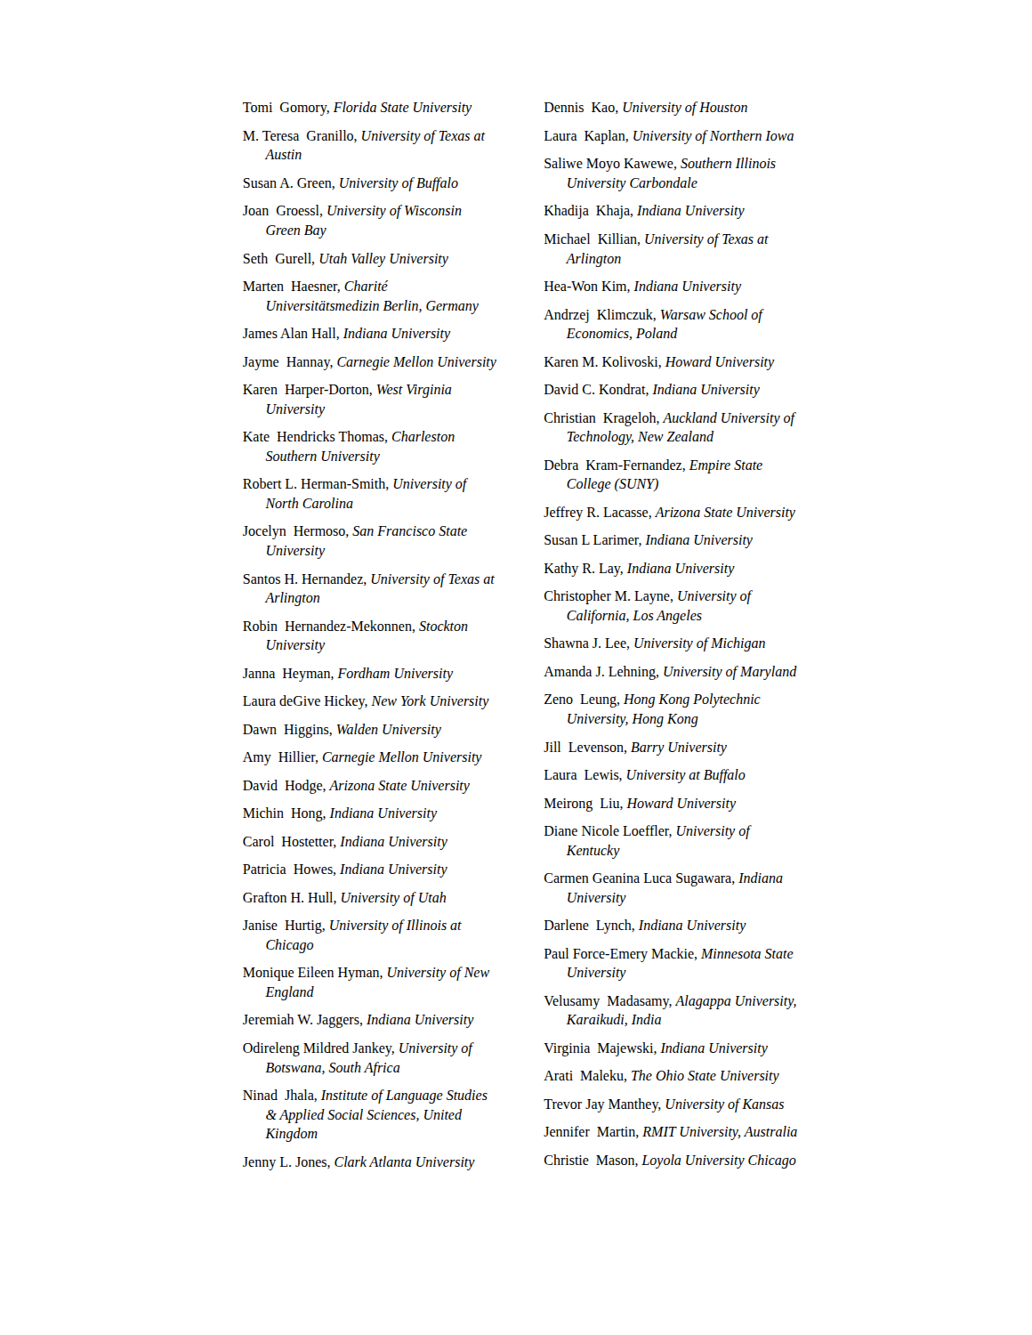Tomi Gomory, Florida State University
M. Teresa Granillo, University of Texas at Austin
Susan A. Green, University of Buffalo
Joan Groessl, University of Wisconsin Green Bay
Seth Gurell, Utah Valley University
Marten Haesner, Charité Universitätsmedizin Berlin, Germany
James Alan Hall, Indiana University
Jayme Hannay, Carnegie Mellon University
Karen Harper-Dorton, West Virginia University
Kate Hendricks Thomas, Charleston Southern University
Robert L. Herman-Smith, University of North Carolina
Jocelyn Hermoso, San Francisco State University
Santos H. Hernandez, University of Texas at Arlington
Robin Hernandez-Mekonnen, Stockton University
Janna Heyman, Fordham University
Laura deGive Hickey, New York University
Dawn Higgins, Walden University
Amy Hillier, Carnegie Mellon University
David Hodge, Arizona State University
Michin Hong, Indiana University
Carol Hostetter, Indiana University
Patricia Howes, Indiana University
Grafton H. Hull, University of Utah
Janise Hurtig, University of Illinois at Chicago
Monique Eileen Hyman, University of New England
Jeremiah W. Jaggers, Indiana University
Odireleng Mildred Jankey, University of Botswana, South Africa
Ninad Jhala, Institute of Language Studies & Applied Social Sciences, United Kingdom
Jenny L. Jones, Clark Atlanta University
Dennis Kao, University of Houston
Laura Kaplan, University of Northern Iowa
Saliwe Moyo Kawewe, Southern Illinois University Carbondale
Khadija Khaja, Indiana University
Michael Killian, University of Texas at Arlington
Hea-Won Kim, Indiana University
Andrzej Klimczuk, Warsaw School of Economics, Poland
Karen M. Kolivoski, Howard University
David C. Kondrat, Indiana University
Christian Krageloh, Auckland University of Technology, New Zealand
Debra Kram-Fernandez, Empire State College (SUNY)
Jeffrey R. Lacasse, Arizona State University
Susan L Larimer, Indiana University
Kathy R. Lay, Indiana University
Christopher M. Layne, University of California, Los Angeles
Shawna J. Lee, University of Michigan
Amanda J. Lehning, University of Maryland
Zeno Leung, Hong Kong Polytechnic University, Hong Kong
Jill Levenson, Barry University
Laura Lewis, University at Buffalo
Meirong Liu, Howard University
Diane Nicole Loeffler, University of Kentucky
Carmen Geanina Luca Sugawara, Indiana University
Darlene Lynch, Indiana University
Paul Force-Emery Mackie, Minnesota State University
Velusamy Madasamy, Alagappa University, Karaikudi, India
Virginia Majewski, Indiana University
Arati Maleku, The Ohio State University
Trevor Jay Manthey, University of Kansas
Jennifer Martin, RMIT University, Australia
Christie Mason, Loyola University Chicago